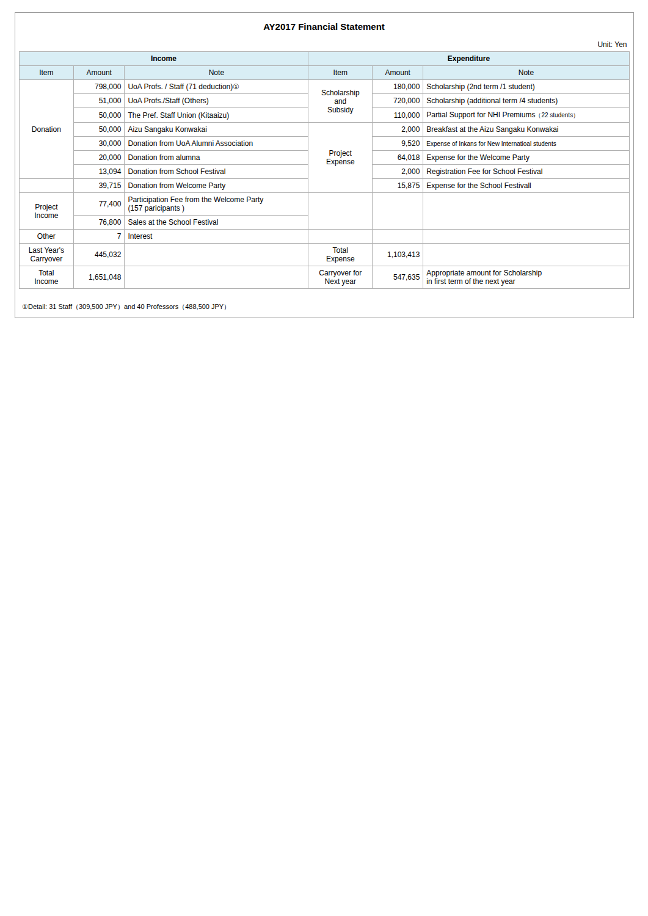AY2017 Financial Statement
Unit: Yen
| Income | Expenditure |
| Item | Amount | Note | Item | Amount | Note |
| Donation | 798,000 | UoA Profs. / Staff (71 deduction)① | Scholarship and Subsidy | 180,000 | Scholarship (2nd term /1 student) |
| 51,000 | UoA Profs./Staff (Others) | 720,000 | Scholarship (additional term /4 students) |
| 50,000 | The Pref. Staff Union (Kitaaizu) | 110,000 | Partial Support for NHI Premiums （22 students） |
| 50,000 | Aizu Sangaku Konwakai | Project Expense | 2,000 | Breakfast at the Aizu Sangaku Konwakai |
| 30,000 | Donation from UoA Alumni Association | 9,520 | Expense of Inkans for New Internatioal students |
| 20,000 | Donation from alumna | 64,018 | Expense for the Welcome Party |
| 13,094 | Donation from School Festival | 2,000 | Registration Fee for School Festival |
| | 39,715 | Donation from Welcome Party | 15,875 | Expense for the School Festivall |
| Project Income | 77,400 | Participation Fee from the Welcome Party (157 paricipants ) | | | |
| 76,800 | Sales at the School Festival |
| Other | 7 | Interest | | | |
| Last Year's Carryover | 445,032 | | Total Expense | 1,103,413 | |
| Total Income | 1,651,048 | | Carryover for Next year | 547,635 | Appropriate amount for Scholarship in first term of the next year |
| ①Detail: 31 Staff（309,500 JPY）and 40 Professors（488,500 JPY） | | | |